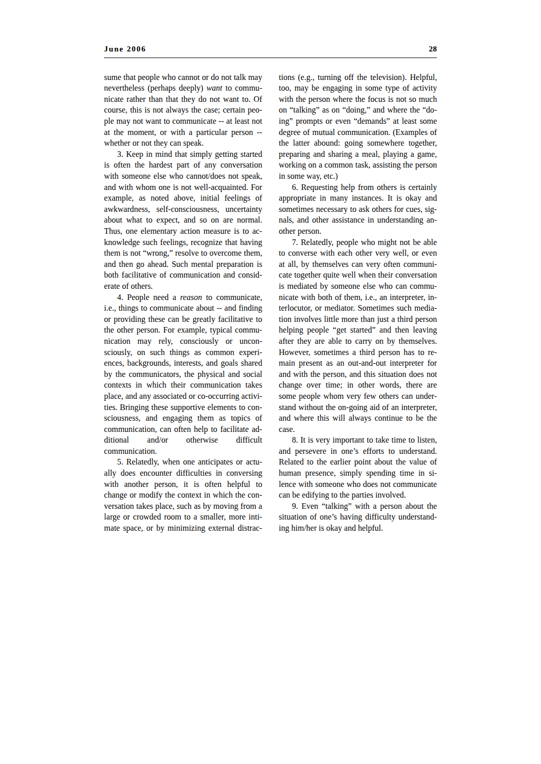June 2006 28
sume that people who cannot or do not talk may nevertheless (perhaps deeply) want to communicate rather than that they do not want to. Of course, this is not always the case; certain people may not want to communicate -- at least not at the moment, or with a particular person -- whether or not they can speak.
3. Keep in mind that simply getting started is often the hardest part of any conversation with someone else who cannot/does not speak, and with whom one is not well-acquainted. For example, as noted above, initial feelings of awkwardness, self-consciousness, uncertainty about what to expect, and so on are normal. Thus, one elementary action measure is to acknowledge such feelings, recognize that having them is not “wrong,” resolve to overcome them, and then go ahead. Such mental preparation is both facilitative of communication and considerate of others.
4. People need a reason to communicate, i.e., things to communicate about -- and finding or providing these can be greatly facilitative to the other person. For example, typical communication may rely, consciously or unconsciously, on such things as common experiences, backgrounds, interests, and goals shared by the communicators, the physical and social contexts in which their communication takes place, and any associated or co-occurring activities. Bringing these supportive elements to consciousness, and engaging them as topics of communication, can often help to facilitate additional and/or otherwise difficult communication.
5. Relatedly, when one anticipates or actually does encounter difficulties in conversing with another person, it is often helpful to change or modify the context in which the conversation takes place, such as by moving from a large or crowded room to a smaller, more intimate space, or by minimizing external distractions (e.g., turning off the television). Helpful, too, may be engaging in some type of activity with the person where the focus is not so much on “talking” as on “doing,” and where the “doing” prompts or even “demands” at least some degree of mutual communication. (Examples of the latter abound: going somewhere together, preparing and sharing a meal, playing a game, working on a common task, assisting the person in some way, etc.)
6. Requesting help from others is certainly appropriate in many instances. It is okay and sometimes necessary to ask others for cues, signals, and other assistance in understanding another person.
7. Relatedly, people who might not be able to converse with each other very well, or even at all, by themselves can very often communicate together quite well when their conversation is mediated by someone else who can communicate with both of them, i.e., an interpreter, interlocutor, or mediator. Sometimes such mediation involves little more than just a third person helping people “get started” and then leaving after they are able to carry on by themselves. However, sometimes a third person has to remain present as an out-and-out interpreter for and with the person, and this situation does not change over time; in other words, there are some people whom very few others can understand without the on-going aid of an interpreter, and where this will always continue to be the case.
8. It is very important to take time to listen, and persevere in one’s efforts to understand. Related to the earlier point about the value of human presence, simply spending time in silence with someone who does not communicate can be edifying to the parties involved.
9. Even “talking” with a person about the situation of one’s having difficulty understanding him/her is okay and helpful.